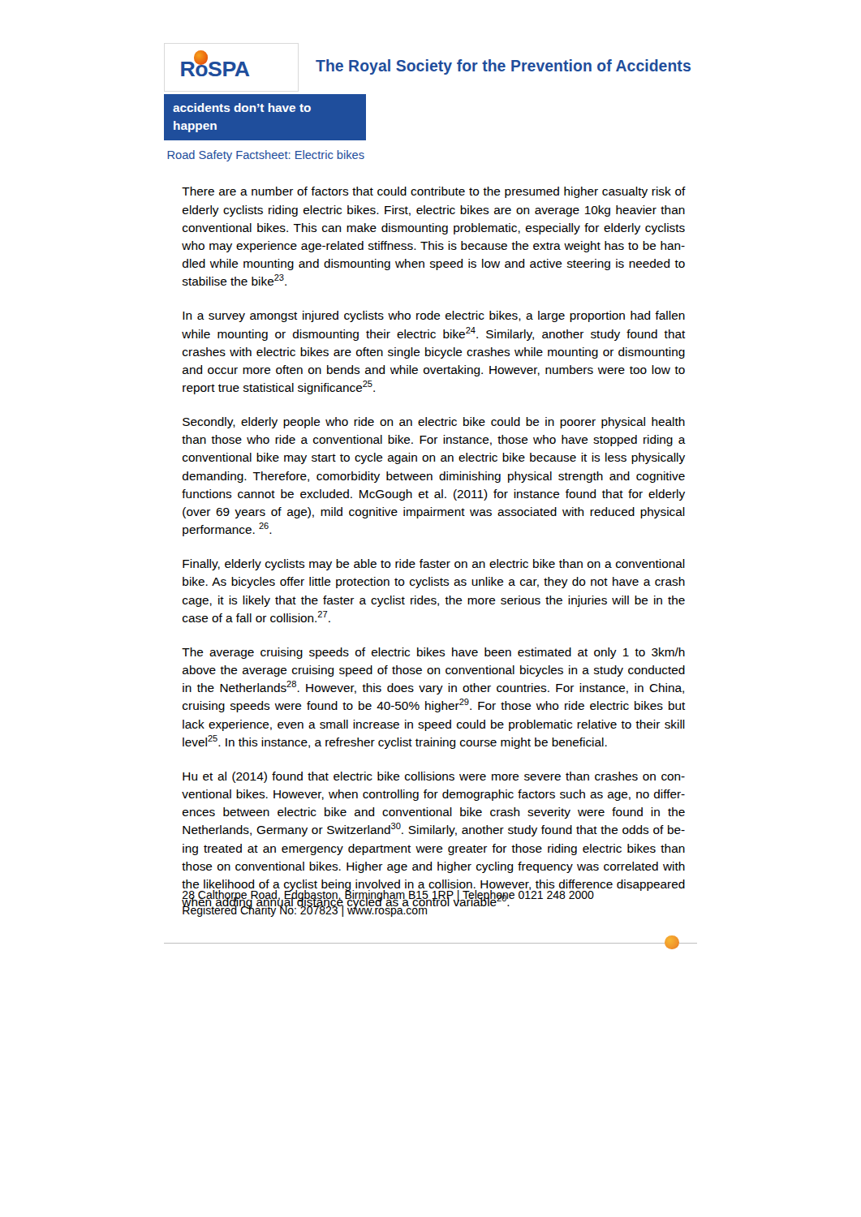The Royal Society for the Prevention of Accidents
RoSPA
accidents don’t have to happen
Road Safety Factsheet: Electric bikes
There are a number of factors that could contribute to the presumed higher casualty risk of elderly cyclists riding electric bikes. First, electric bikes are on average 10kg heavier than conventional bikes. This can make dismounting problematic, especially for elderly cyclists who may experience age-related stiffness. This is because the extra weight has to be handled while mounting and dismounting when speed is low and active steering is needed to stabilise the bike23.
In a survey amongst injured cyclists who rode electric bikes, a large proportion had fallen while mounting or dismounting their electric bike24. Similarly, another study found that crashes with electric bikes are often single bicycle crashes while mounting or dismounting and occur more often on bends and while overtaking. However, numbers were too low to report true statistical significance25.
Secondly, elderly people who ride on an electric bike could be in poorer physical health than those who ride a conventional bike. For instance, those who have stopped riding a conventional bike may start to cycle again on an electric bike because it is less physically demanding. Therefore, comorbidity between diminishing physical strength and cognitive functions cannot be excluded. McGough et al. (2011) for instance found that for elderly (over 69 years of age), mild cognitive impairment was associated with reduced physical performance. 26.
Finally, elderly cyclists may be able to ride faster on an electric bike than on a conventional bike. As bicycles offer little protection to cyclists as unlike a car, they do not have a crash cage, it is likely that the faster a cyclist rides, the more serious the injuries will be in the case of a fall or collision.27.
The average cruising speeds of electric bikes have been estimated at only 1 to 3km/h above the average cruising speed of those on conventional bicycles in a study conducted in the Netherlands28. However, this does vary in other countries. For instance, in China, cruising speeds were found to be 40-50% higher29. For those who ride electric bikes but lack experience, even a small increase in speed could be problematic relative to their skill level25. In this instance, a refresher cyclist training course might be beneficial.
Hu et al (2014) found that electric bike collisions were more severe than crashes on conventional bikes. However, when controlling for demographic factors such as age, no differences between electric bike and conventional bike crash severity were found in the Netherlands, Germany or Switzerland30. Similarly, another study found that the odds of being treated at an emergency department were greater for those riding electric bikes than those on conventional bikes. Higher age and higher cycling frequency was correlated with the likelihood of a cyclist being involved in a collision. However, this difference disappeared when adding annual distance cycled as a control variable20.
28 Calthorpe Road, Edgbaston, Birmingham B15 1RP | Telephone 0121 248 2000
Registered Charity No: 207823 | www.rospa.com